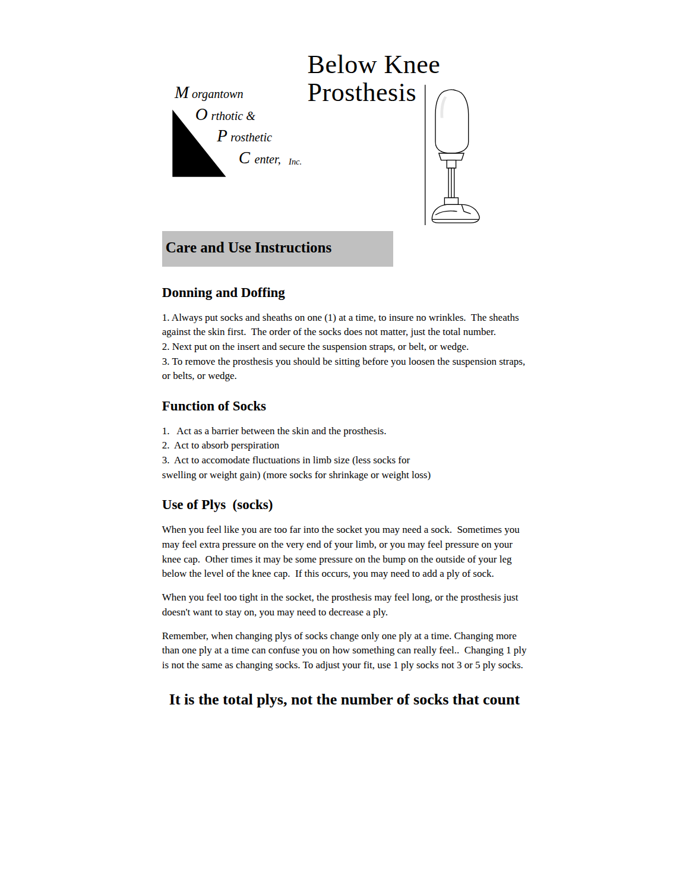Below Knee Prosthesis
Morgantown Orthotic & Prosthetic Center, Inc. M organtown O rthotic & P rosthetic C enter, Inc.
Below knee prosthesis illustration
Care and Use Instructions
Donning and Doffing
1. Always put socks and sheaths on one (1) at a time, to insure no wrinkles. The sheaths against the skin first. The order of the socks does not matter, just the total number.
2. Next put on the insert and secure the suspension straps, or belt, or wedge.
3. To remove the prosthesis you should be sitting before you loosen the suspension straps, or belts, or wedge.
Function of Socks
1. Act as a barrier between the skin and the prosthesis.
2. Act to absorb perspiration
3. Act to accomodate fluctuations in limb size (less socks for
swelling or weight gain) (more socks for shrinkage or weight loss)
Use of Plys (socks)
When you feel like you are too far into the socket you may need a sock. Sometimes you may feel extra pressure on the very end of your limb, or you may feel pressure on your knee cap. Other times it may be some pressure on the bump on the outside of your leg below the level of the knee cap. If this occurs, you may need to add a ply of sock.
When you feel too tight in the socket, the prosthesis may feel long, or the prosthesis just doesn't want to stay on, you may need to decrease a ply.
Remember, when changing plys of socks change only one ply at a time. Changing more than one ply at a time can confuse you on how something can really feel.. Changing 1 ply is not the same as changing socks. To adjust your fit, use 1 ply socks not 3 or 5 ply socks.
It is the total plys, not the number of socks that count